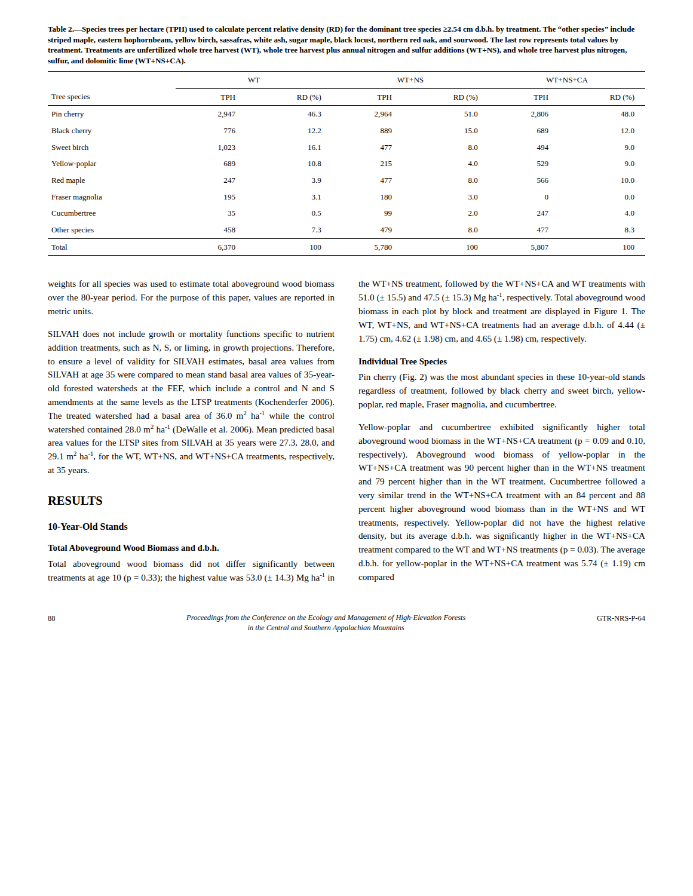Table 2.—Species trees per hectare (TPH) used to calculate percent relative density (RD) for the dominant tree species ≥2.54 cm d.b.h. by treatment. The “other species” include striped maple, eastern hophornbeam, yellow birch, sassafras, white ash, sugar maple, black locust, northern red oak, and sourwood. The last row represents total values by treatment. Treatments are unfertilized whole tree harvest (WT), whole tree harvest plus annual nitrogen and sulfur additions (WT+NS), and whole tree harvest plus nitrogen, sulfur, and dolomitic lime (WT+NS+CA).
| | WT | WT+NS | WT+NS+CA |
| --- | --- | --- | --- |
| Tree species | TPH | RD (%) | TPH | RD (%) | TPH | RD (%) |
| Pin cherry | 2,947 | 46.3 | 2,964 | 51.0 | 2,806 | 48.0 |
| Black cherry | 776 | 12.2 | 889 | 15.0 | 689 | 12.0 |
| Sweet birch | 1,023 | 16.1 | 477 | 8.0 | 494 | 9.0 |
| Yellow-poplar | 689 | 10.8 | 215 | 4.0 | 529 | 9.0 |
| Red maple | 247 | 3.9 | 477 | 8.0 | 566 | 10.0 |
| Fraser magnolia | 195 | 3.1 | 180 | 3.0 | 0 | 0.0 |
| Cucumbertree | 35 | 0.5 | 99 | 2.0 | 247 | 4.0 |
| Other species | 458 | 7.3 | 479 | 8.0 | 477 | 8.3 |
| Total | 6,370 | 100 | 5,780 | 100 | 5,807 | 100 |
weights for all species was used to estimate total aboveground wood biomass over the 80-year period. For the purpose of this paper, values are reported in metric units.
SILVAH does not include growth or mortality functions specific to nutrient addition treatments, such as N, S, or liming, in growth projections. Therefore, to ensure a level of validity for SILVAH estimates, basal area values from SILVAH at age 35 were compared to mean stand basal area values of 35-year-old forested watersheds at the FEF, which include a control and N and S amendments at the same levels as the LTSP treatments (Kochenderfer 2006). The treated watershed had a basal area of 36.0 m2 ha-1 while the control watershed contained 28.0 m2 ha-1 (DeWalle et al. 2006). Mean predicted basal area values for the LTSP sites from SILVAH at 35 years were 27.3, 28.0, and 29.1 m2 ha-1, for the WT, WT+NS, and WT+NS+CA treatments, respectively, at 35 years.
RESULTS
10-Year-Old Stands
Total Aboveground Wood Biomass and d.b.h.
Total aboveground wood biomass did not differ significantly between treatments at age 10 (p = 0.33); the highest value was 53.0 (± 14.3) Mg ha-1 in the WT+NS treatment, followed by the WT+NS+CA and WT treatments with 51.0 (± 15.5) and 47.5 (± 15.3) Mg ha-1, respectively. Total aboveground wood biomass in each plot by block and treatment are displayed in Figure 1. The WT, WT+NS, and WT+NS+CA treatments had an average d.b.h. of 4.44 (± 1.75) cm, 4.62 (± 1.98) cm, and 4.65 (± 1.98) cm, respectively.
Individual Tree Species
Pin cherry (Fig. 2) was the most abundant species in these 10-year-old stands regardless of treatment, followed by black cherry and sweet birch, yellow-poplar, red maple, Fraser magnolia, and cucumbertree.
Yellow-poplar and cucumbertree exhibited significantly higher total aboveground wood biomass in the WT+NS+CA treatment (p = 0.09 and 0.10, respectively). Aboveground wood biomass of yellow-poplar in the WT+NS+CA treatment was 90 percent higher than in the WT+NS treatment and 79 percent higher than in the WT treatment. Cucumbertree followed a very similar trend in the WT+NS+CA treatment with an 84 percent and 88 percent higher aboveground wood biomass than in the WT+NS and WT treatments, respectively. Yellow-poplar did not have the highest relative density, but its average d.b.h. was significantly higher in the WT+NS+CA treatment compared to the WT and WT+NS treatments (p = 0.03). The average d.b.h. for yellow-poplar in the WT+NS+CA treatment was 5.74 (± 1.19) cm compared
88
Proceedings from the Conference on the Ecology and Management of High-Elevation Forests
in the Central and Southern Appalachian Mountains
GTR-NRS-P-64